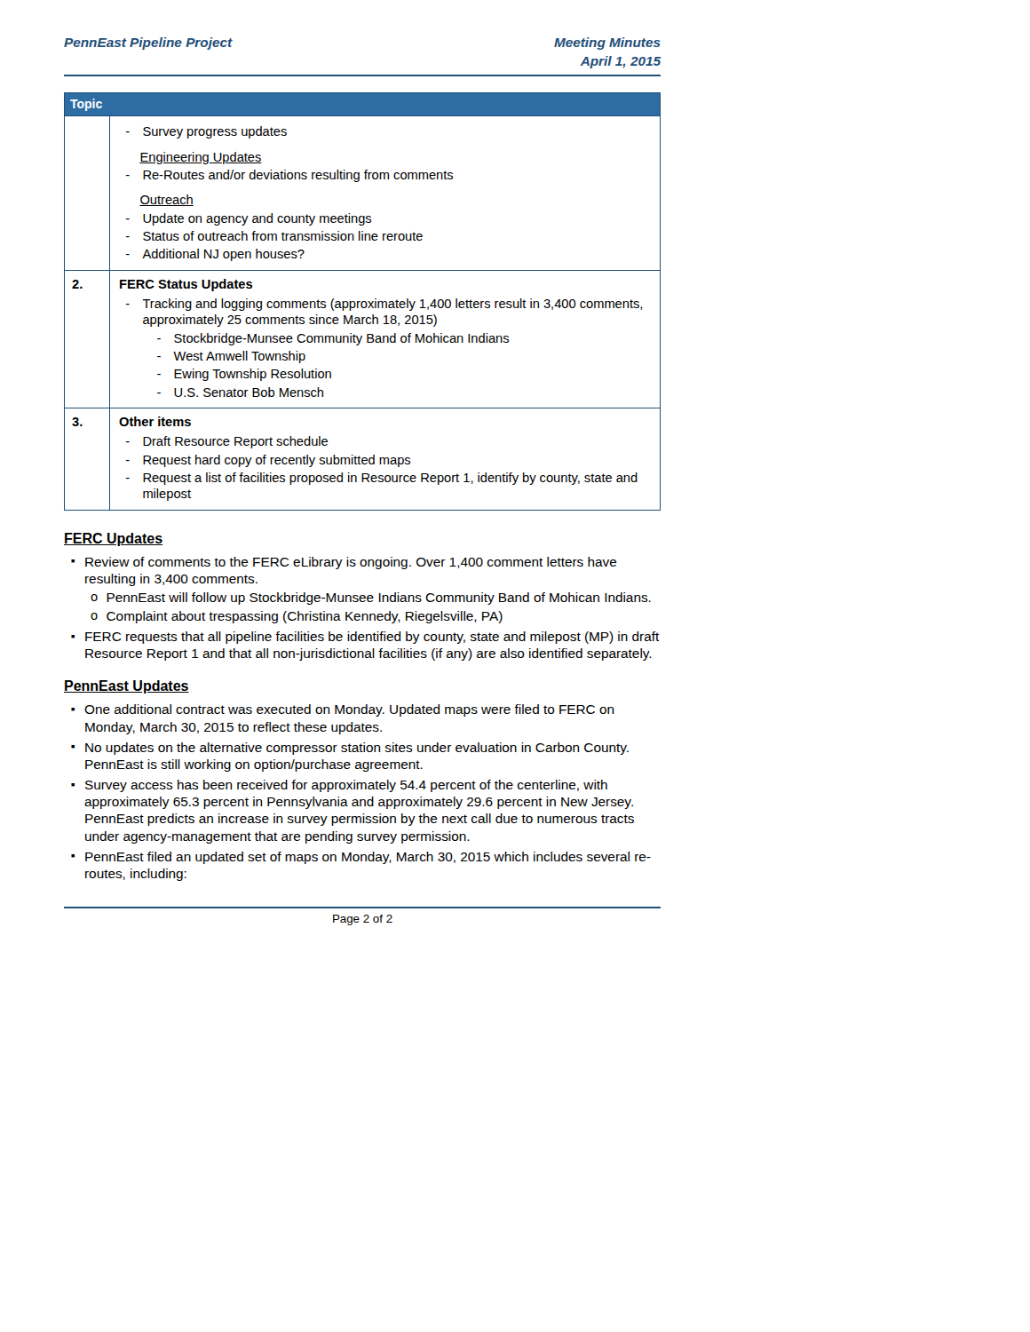PennEast Pipeline Project
Meeting Minutes
April 1, 2015
| Topic |
| --- |
| | Survey progress updates Engineering Updates Re-Routes and/or deviations resulting from comments Outreach Update on agency and county meetings Status of outreach from transmission line reroute Additional NJ open houses? |
| 2. | FERC Status Updates Tracking and logging comments (approximately 1,400 letters result in 3,400 comments, approximately 25 comments since March 18, 2015) Stockbridge-Munsee Community Band of Mohican Indians West Amwell Township Ewing Township Resolution U.S. Senator Bob Mensch |
| 3. | Other items Draft Resource Report schedule Request hard copy of recently submitted maps Request a list of facilities proposed in Resource Report 1, identify by county, state and milepost |
FERC Updates
Review of comments to the FERC eLibrary is ongoing. Over 1,400 comment letters have resulting in 3,400 comments.
PennEast will follow up Stockbridge-Munsee Indians Community Band of Mohican Indians.
Complaint about trespassing (Christina Kennedy, Riegelsville, PA)
FERC requests that all pipeline facilities be identified by county, state and milepost (MP) in draft Resource Report 1 and that all non-jurisdictional facilities (if any) are also identified separately.
PennEast Updates
One additional contract was executed on Monday. Updated maps were filed to FERC on Monday, March 30, 2015 to reflect these updates.
No updates on the alternative compressor station sites under evaluation in Carbon County. PennEast is still working on option/purchase agreement.
Survey access has been received for approximately 54.4 percent of the centerline, with approximately 65.3 percent in Pennsylvania and approximately 29.6 percent in New Jersey. PennEast predicts an increase in survey permission by the next call due to numerous tracts under agency-management that are pending survey permission.
PennEast filed an updated set of maps on Monday, March 30, 2015 which includes several re-routes, including:
Page 2 of 2